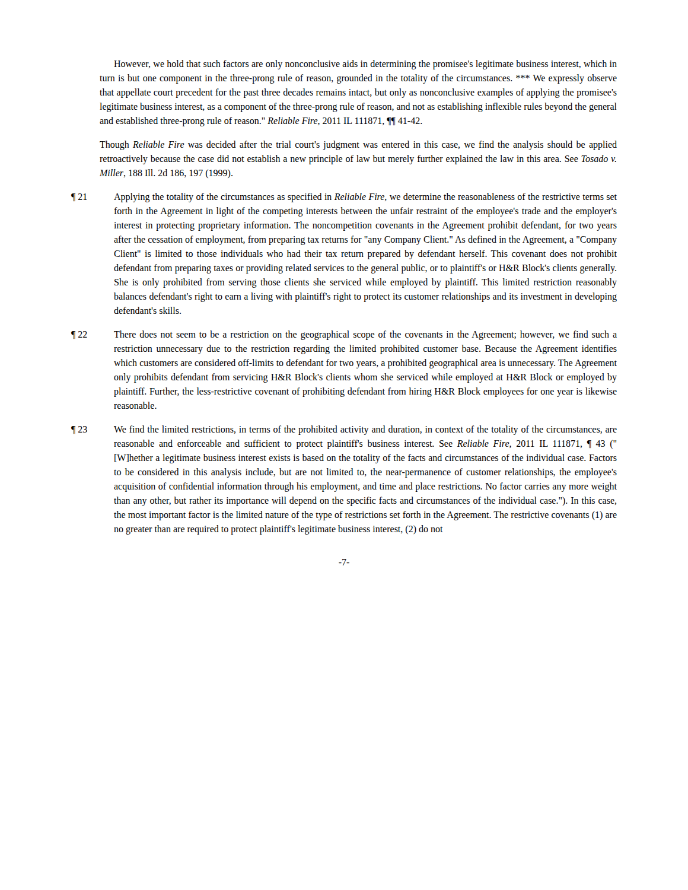However, we hold that such factors are only nonconclusive aids in determining the promisee's legitimate business interest, which in turn is but one component in the three-prong rule of reason, grounded in the totality of the circumstances. *** We expressly observe that appellate court precedent for the past three decades remains intact, but only as nonconclusive examples of applying the promisee's legitimate business interest, as a component of the three-prong rule of reason, and not as establishing inflexible rules beyond the general and established three-prong rule of reason." Reliable Fire, 2011 IL 111871, ¶¶ 41-42.
Though Reliable Fire was decided after the trial court's judgment was entered in this case, we find the analysis should be applied retroactively because the case did not establish a new principle of law but merely further explained the law in this area. See Tosado v. Miller, 188 Ill. 2d 186, 197 (1999).
¶ 21
Applying the totality of the circumstances as specified in Reliable Fire, we determine the reasonableness of the restrictive terms set forth in the Agreement in light of the competing interests between the unfair restraint of the employee's trade and the employer's interest in protecting proprietary information. The noncompetition covenants in the Agreement prohibit defendant, for two years after the cessation of employment, from preparing tax returns for "any Company Client." As defined in the Agreement, a "Company Client" is limited to those individuals who had their tax return prepared by defendant herself. This covenant does not prohibit defendant from preparing taxes or providing related services to the general public, or to plaintiff's or H&R Block's clients generally. She is only prohibited from serving those clients she serviced while employed by plaintiff. This limited restriction reasonably balances defendant's right to earn a living with plaintiff's right to protect its customer relationships and its investment in developing defendant's skills.
¶ 22
There does not seem to be a restriction on the geographical scope of the covenants in the Agreement; however, we find such a restriction unnecessary due to the restriction regarding the limited prohibited customer base. Because the Agreement identifies which customers are considered off-limits to defendant for two years, a prohibited geographical area is unnecessary. The Agreement only prohibits defendant from servicing H&R Block's clients whom she serviced while employed at H&R Block or employed by plaintiff. Further, the less-restrictive covenant of prohibiting defendant from hiring H&R Block employees for one year is likewise reasonable.
¶ 23
We find the limited restrictions, in terms of the prohibited activity and duration, in context of the totality of the circumstances, are reasonable and enforceable and sufficient to protect plaintiff's business interest. See Reliable Fire, 2011 IL 111871, ¶ 43 ("[W]hether a legitimate business interest exists is based on the totality of the facts and circumstances of the individual case. Factors to be considered in this analysis include, but are not limited to, the near-permanence of customer relationships, the employee's acquisition of confidential information through his employment, and time and place restrictions. No factor carries any more weight than any other, but rather its importance will depend on the specific facts and circumstances of the individual case."). In this case, the most important factor is the limited nature of the type of restrictions set forth in the Agreement. The restrictive covenants (1) are no greater than are required to protect plaintiff's legitimate business interest, (2) do not
-7-